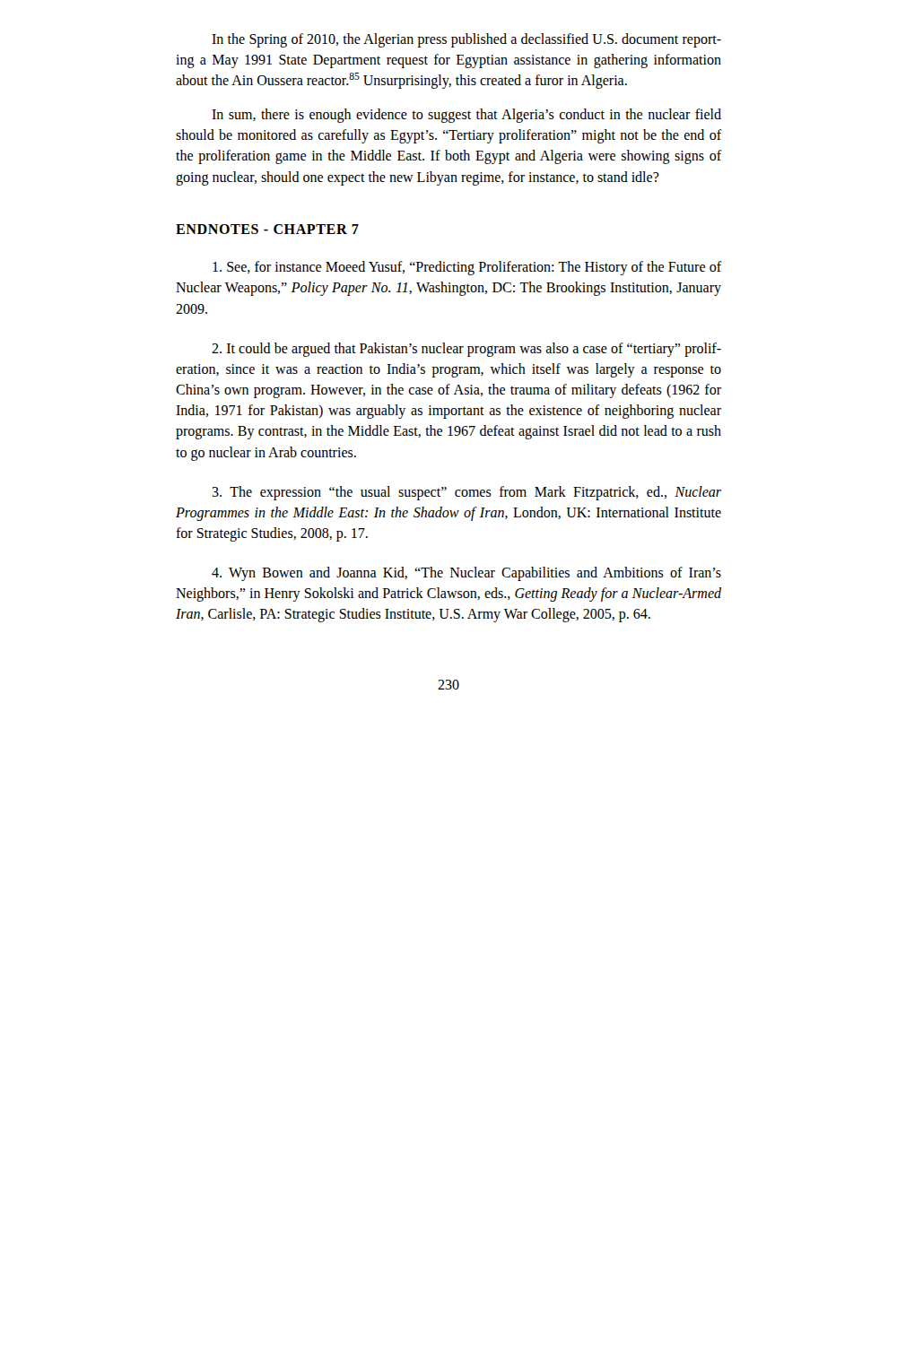In the Spring of 2010, the Algerian press published a declassified U.S. document reporting a May 1991 State Department request for Egyptian assistance in gathering information about the Ain Oussera reactor.85 Unsurprisingly, this created a furor in Algeria.
In sum, there is enough evidence to suggest that Algeria’s conduct in the nuclear field should be monitored as carefully as Egypt’s. “Tertiary proliferation” might not be the end of the proliferation game in the Middle East. If both Egypt and Algeria were showing signs of going nuclear, should one expect the new Libyan regime, for instance, to stand idle?
ENDNOTES - CHAPTER 7
1. See, for instance Moeed Yusuf, “Predicting Proliferation: The History of the Future of Nuclear Weapons,” Policy Paper No. 11, Washington, DC: The Brookings Institution, January 2009.
2. It could be argued that Pakistan’s nuclear program was also a case of “tertiary” proliferation, since it was a reaction to India’s program, which itself was largely a response to China’s own program. However, in the case of Asia, the trauma of military defeats (1962 for India, 1971 for Pakistan) was arguably as important as the existence of neighboring nuclear programs. By contrast, in the Middle East, the 1967 defeat against Israel did not lead to a rush to go nuclear in Arab countries.
3. The expression “the usual suspect” comes from Mark Fitzpatrick, ed., Nuclear Programmes in the Middle East: In the Shadow of Iran, London, UK: International Institute for Strategic Studies, 2008, p. 17.
4. Wyn Bowen and Joanna Kid, “The Nuclear Capabilities and Ambitions of Iran’s Neighbors,” in Henry Sokolski and Patrick Clawson, eds., Getting Ready for a Nuclear-Armed Iran, Carlisle, PA: Strategic Studies Institute, U.S. Army War College, 2005, p. 64.
230